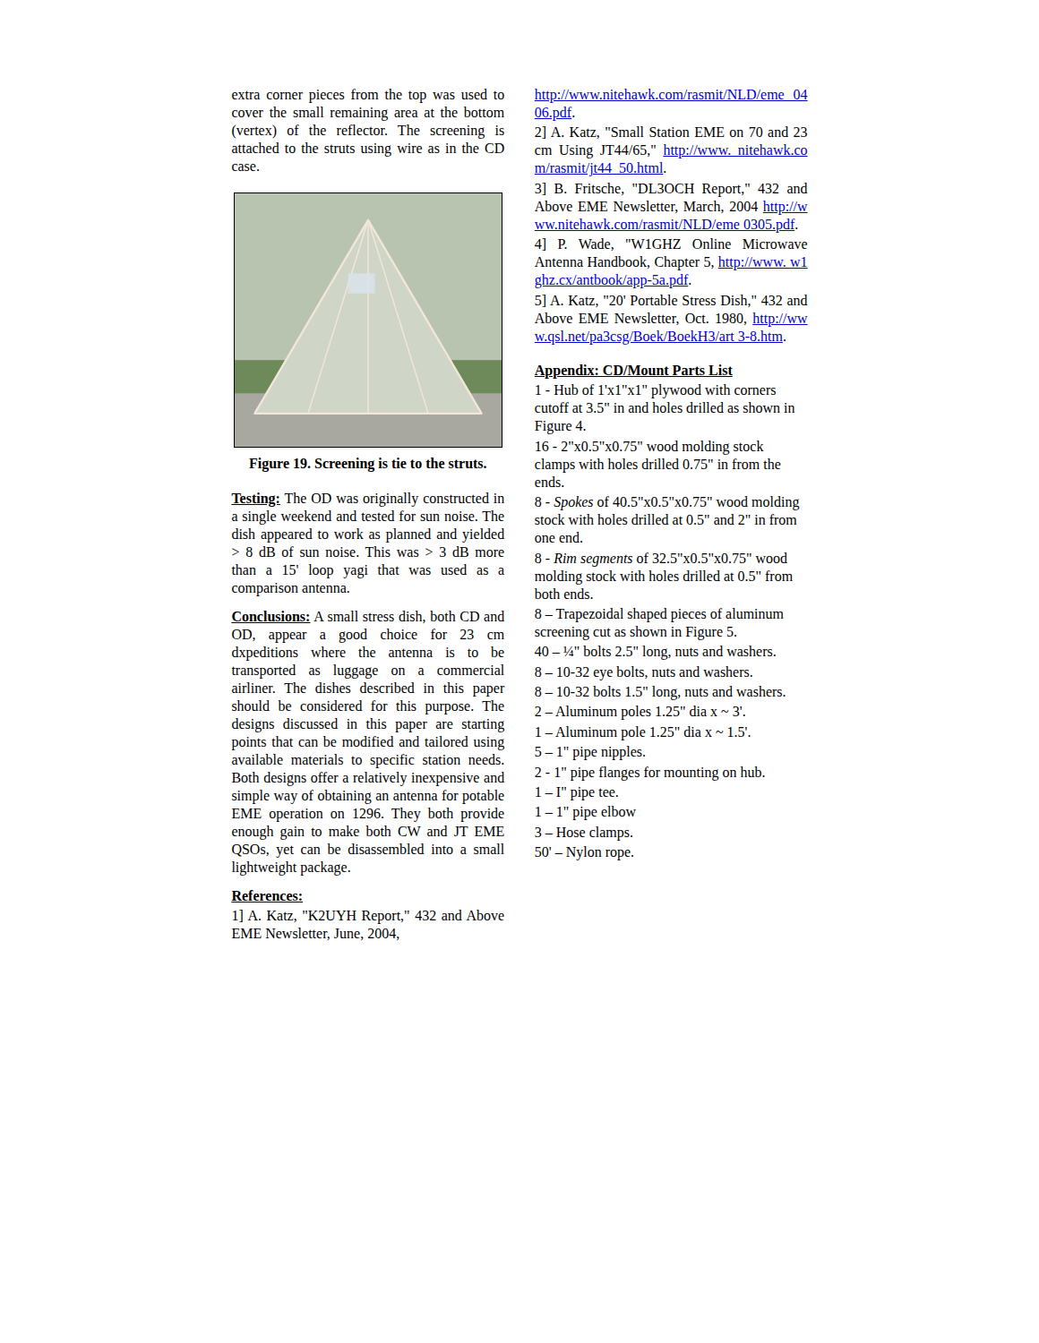extra corner pieces from the top was used to cover the small remaining area at the bottom (vertex) of the reflector. The screening is attached to the struts using wire as in the CD case.
Figure 19. Screening is tie to the struts.
Testing: The OD was originally constructed in a single weekend and tested for sun noise. The dish appeared to work as planned and yielded > 8 dB of sun noise. This was > 3 dB more than a 15' loop yagi that was used as a comparison antenna.
Conclusions: A small stress dish, both CD and OD, appear a good choice for 23 cm dxpeditions where the antenna is to be transported as luggage on a commercial airliner. The dishes described in this paper should be considered for this purpose. The designs discussed in this paper are starting points that can be modified and tailored using available materials to specific station needs. Both designs offer a relatively inexpensive and simple way of obtaining an antenna for potable EME operation on 1296. They both provide enough gain to make both CW and JT EME QSOs, yet can be disassembled into a small lightweight package.
References:
1] A. Katz, "K2UYH Report," 432 and Above EME Newsletter, June, 2004,
http://www.nitehawk.com/rasmit/NLD/eme 0406.pdf.
2] A. Katz, "Small Station EME on 70 and 23 cm Using JT44/65," http://www. nitehawk.com/rasmit/jt44_50.html.
3] B. Fritsche, "DL3OCH Report," 432 and Above EME Newsletter, March, 2004 http://www.nitehawk.com/rasmit/NLD/eme 0305.pdf.
4] P. Wade, "W1GHZ Online Microwave Antenna Handbook, Chapter 5, http://www. w1ghz.cx/antbook/app-5a.pdf.
5] A. Katz, "20' Portable Stress Dish," 432 and Above EME Newsletter, Oct. 1980, http://www.qsl.net/pa3csg/Boek/BoekH3/art 3-8.htm.
Appendix: CD/Mount Parts List
1 - Hub of 1'x1"x1" plywood with corners cutoff at 3.5" in and holes drilled as shown in Figure 4.
16 - 2"x0.5"x0.75" wood molding stock clamps with holes drilled 0.75" in from the ends.
8 - Spokes of 40.5"x0.5"x0.75" wood molding stock with holes drilled at 0.5" and 2" in from one end.
8 - Rim segments of 32.5"x0.5"x0.75" wood molding stock with holes drilled at 0.5" from both ends.
8 – Trapezoidal shaped pieces of aluminum screening cut as shown in Figure 5.
40 – ¼" bolts 2.5" long, nuts and washers.
8 – 10-32 eye bolts, nuts and washers.
8 – 10-32 bolts 1.5" long, nuts and washers.
2 – Aluminum poles 1.25" dia x ~ 3'.
1 – Aluminum pole 1.25" dia x ~ 1.5'.
5 – 1" pipe nipples.
2 - 1" pipe flanges for mounting on hub.
1 – I" pipe tee.
1 – 1" pipe elbow
3 – Hose clamps.
50' – Nylon rope.